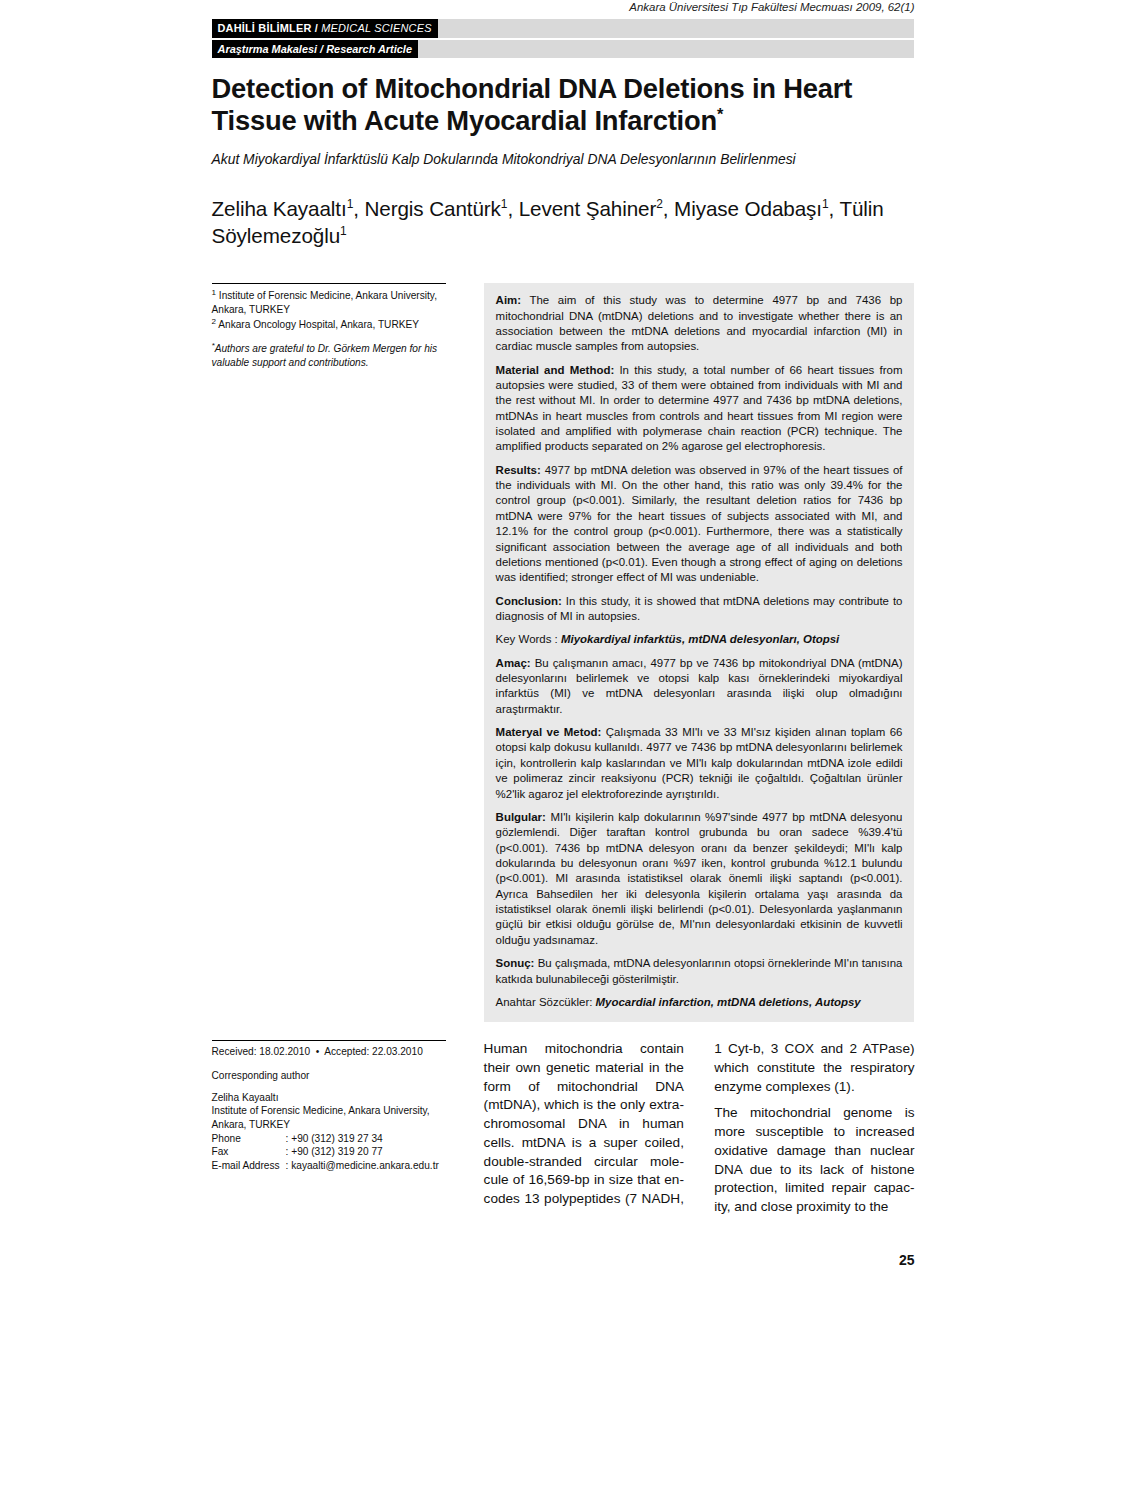Ankara Üniversitesi Tıp Fakültesi Mecmuası 2009, 62(1)
DAHİLİ BİLİMLER / MEDICAL SCIENCES
Araştırma Makalesi / Research Article
Detection of Mitochondrial DNA Deletions in Heart Tissue with Acute Myocardial Infarction*
Akut Miyokardiyal İnfarktüslü Kalp Dokularında Mitokondriyal DNA Delesyonlarının Belirlenmesi
Zeliha Kayaaltı1, Nergis Cantürk1, Levent Şahiner2, Miyase Odabaşı1, Tülin Söylemezoğlu1
1 Institute of Forensic Medicine, Ankara University, Ankara, TURKEY
2 Ankara Oncology Hospital, Ankara, TURKEY
*Authors are grateful to Dr. Görkem Mergen for his valuable support and contributions.
Aim: The aim of this study was to determine 4977 bp and 7436 bp mitochondrial DNA (mtDNA) deletions and to investigate whether there is an association between the mtDNA deletions and myocardial infarction (MI) in cardiac muscle samples from autopsies.
Material and Method: In this study, a total number of 66 heart tissues from autopsies were studied, 33 of them were obtained from individuals with MI and the rest without MI. In order to determine 4977 and 7436 bp mtDNA deletions, mtDNAs in heart muscles from controls and heart tissues from MI region were isolated and amplified with polymerase chain reaction (PCR) technique. The amplified products separated on 2% agarose gel electrophoresis.
Results: 4977 bp mtDNA deletion was observed in 97% of the heart tissues of the individuals with MI. On the other hand, this ratio was only 39.4% for the control group (p<0.001). Similarly, the resultant deletion ratios for 7436 bp mtDNA were 97% for the heart tissues of subjects associated with MI, and 12.1% for the control group (p<0.001). Furthermore, there was a statistically significant association between the average age of all individuals and both deletions mentioned (p<0.01). Even though a strong effect of aging on deletions was identified; stronger effect of MI was undeniable.
Conclusion: In this study, it is showed that mtDNA deletions may contribute to diagnosis of MI in autopsies.
Key Words : Miyokardiyal infarktüs, mtDNA delesyonları, Otopsi
Amaç: Bu çalışmanın amacı, 4977 bp ve 7436 bp mitokondriyal DNA (mtDNA) delesyonlarını belirlemek ve otopsi kalp kası örneklerindeki miyokardiyal infarktüs (MI) ve mtDNA delesyonları arasında ilişki olup olmadığını araştırmaktır.
Materyal ve Metod: Çalışmada 33 MI'lı ve 33 MI'sız kişiden alınan toplam 66 otopsi kalp dokusu kullanıldı. 4977 ve 7436 bp mtDNA delesyonlarını belirlemek için, kontrollerin kalp kaslarından ve MI'lı kalp dokularından mtDNA izole edildi ve polimeraz zincir reaksiyonu (PCR) tekniği ile çoğaltıldı. Çoğaltılan ürünler %2'lik agaroz jel elektroforezinde ayrıştırıldı.
Bulgular: MI'lı kişilerin kalp dokularının %97'sinde 4977 bp mtDNA delesyonu gözlemlendi. Diğer taraftan kontrol grubunda bu oran sadece %39.4'tü (p<0.001). 7436 bp mtDNA delesyon oranı da benzer şekildeydi; MI'lı kalp dokularında bu delesyonun oranı %97 iken, kontrol grubunda %12.1 bulundu (p<0.001). MI arasında istatistiksel olarak önemli ilişki saptandı (p<0.001). Ayrıca Bahsedilen her iki delesyonla kişilerin ortalama yaşı arasında da istatistiksel olarak önemli ilişki belirlendi (p<0.01). Delesyonlarda yaşlanmanın güçlü bir etkisi olduğu görülse de, MI'nın delesyonlardaki etkisinin de kuvvetli olduğu yadsınamaz.
Sonuç: Bu çalışmada, mtDNA delesyonlarının otopsi örneklerinde MI'ın tanısına katkıda bulunabileceği gösterilmiştir.
Anahtar Sözcükler: Myocardial infarction, mtDNA deletions, Autopsy
Received: 18.02.2010 • Accepted: 22.03.2010
Corresponding author
Zeliha Kayaaltı
Institute of Forensic Medicine, Ankara University, Ankara, TURKEY
| Phone | : +90 (312) 319 27 34 |
| Fax | : +90 (312) 319 20 77 |
| E-mail Address | : kayaalti@medicine.ankara.edu.tr |
Human mitochondria contain their own genetic material in the form of mitochondrial DNA (mtDNA), which is the only extrachromosomal DNA in human cells. mtDNA is a super coiled, double-stranded circular molecule of 16,569-bp in size that encodes 13 polypeptides (7 NADH, 1 Cyt-b, 3 COX and 2 ATPase) which constitute the respiratory enzyme complexes (1).
The mitochondrial genome is more susceptible to increased oxidative damage than nuclear DNA due to its lack of histone protection, limited repair capacity, and close proximity to the
25